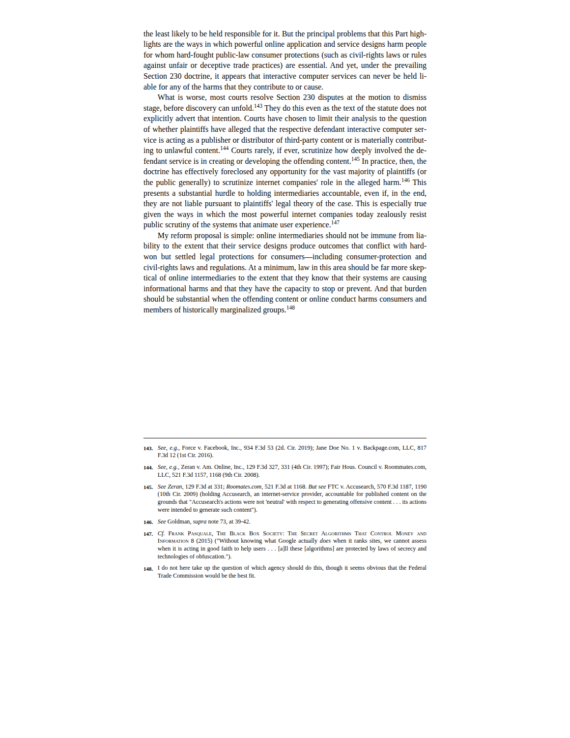the least likely to be held responsible for it. But the principal problems that this Part highlights are the ways in which powerful online application and service designs harm people for whom hard-fought public-law consumer protections (such as civil-rights laws or rules against unfair or deceptive trade practices) are essential. And yet, under the prevailing Section 230 doctrine, it appears that interactive computer services can never be held liable for any of the harms that they contribute to or cause.
What is worse, most courts resolve Section 230 disputes at the motion to dismiss stage, before discovery can unfold.143 They do this even as the text of the statute does not explicitly advert that intention. Courts have chosen to limit their analysis to the question of whether plaintiffs have alleged that the respective defendant interactive computer service is acting as a publisher or distributor of third-party content or is materially contributing to unlawful content.144 Courts rarely, if ever, scrutinize how deeply involved the defendant service is in creating or developing the offending content.145 In practice, then, the doctrine has effectively foreclosed any opportunity for the vast majority of plaintiffs (or the public generally) to scrutinize internet companies' role in the alleged harm.146 This presents a substantial hurdle to holding intermediaries accountable, even if, in the end, they are not liable pursuant to plaintiffs' legal theory of the case. This is especially true given the ways in which the most powerful internet companies today zealously resist public scrutiny of the systems that animate user experience.147
My reform proposal is simple: online intermediaries should not be immune from liability to the extent that their service designs produce outcomes that conflict with hard-won but settled legal protections for consumers—including consumer-protection and civil-rights laws and regulations. At a minimum, law in this area should be far more skeptical of online intermediaries to the extent that they know that their systems are causing informational harms and that they have the capacity to stop or prevent. And that burden should be substantial when the offending content or online conduct harms consumers and members of historically marginalized groups.148
143.
See, e.g., Force v. Facebook, Inc., 934 F.3d 53 (2d. Cir. 2019); Jane Doe No. 1 v. Backpage.com, LLC, 817 F.3d 12 (1st Cir. 2016).
144.
See, e.g., Zeran v. Am. Online, Inc., 129 F.3d 327, 331 (4th Cir. 1997); Fair Hous. Council v. Roommates.com, LLC, 521 F.3d 1157, 1168 (9th Cir. 2008).
145.
See Zeran, 129 F.3d at 331; Roomates.com, 521 F.3d at 1168. But see FTC v. Accusearch, 570 F.3d 1187, 1190 (10th Cir. 2009) (holding Accusearch, an internet-service provider, accountable for published content on the grounds that "Accusearch's actions were not 'neutral' with respect to generating offensive content . . . its actions were intended to generate such content").
146.
See Goldman, supra note 73, at 39-42.
147.
Cf. Frank Pasquale, The Black Box Society: The Secret Algorithms That Control Money and Information 8 (2015) ("Without knowing what Google actually does when it ranks sites, we cannot assess when it is acting in good faith to help users . . . [a]ll these [algorithms] are protected by laws of secrecy and technologies of obfuscation.").
148.
I do not here take up the question of which agency should do this, though it seems obvious that the Federal Trade Commission would be the best fit.